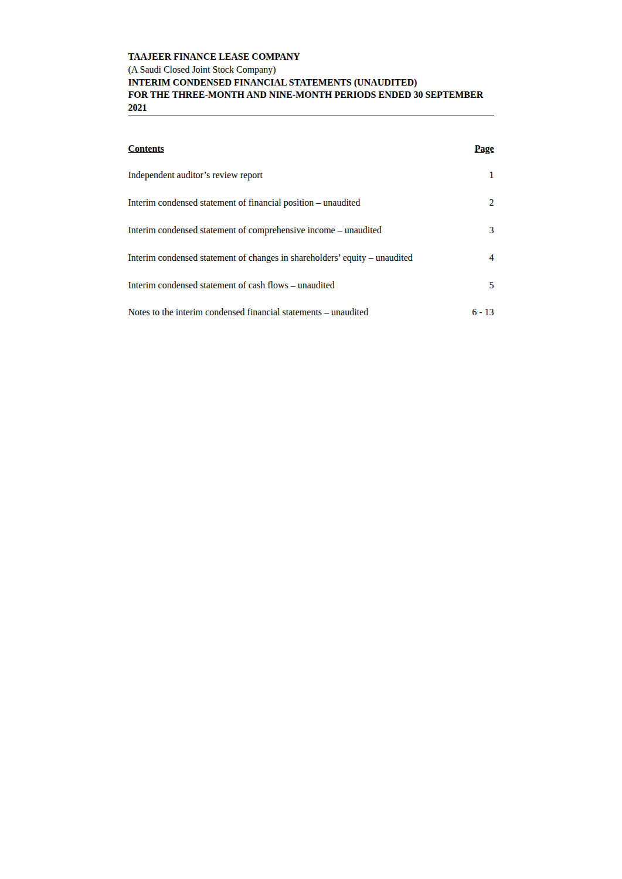TAAJEER FINANCE LEASE COMPANY
(A Saudi Closed Joint Stock Company)
INTERIM CONDENSED FINANCIAL STATEMENTS (UNAUDITED)
FOR THE THREE-MONTH AND NINE-MONTH PERIODS ENDED 30 SEPTEMBER 2021
| Contents | Page |
| --- | --- |
| Independent auditor’s review report | 1 |
| Interim condensed statement of financial position – unaudited | 2 |
| Interim condensed statement of comprehensive income – unaudited | 3 |
| Interim condensed statement of changes in shareholders’ equity – unaudited | 4 |
| Interim condensed statement of cash flows – unaudited | 5 |
| Notes to the interim condensed financial statements – unaudited | 6 - 13 |